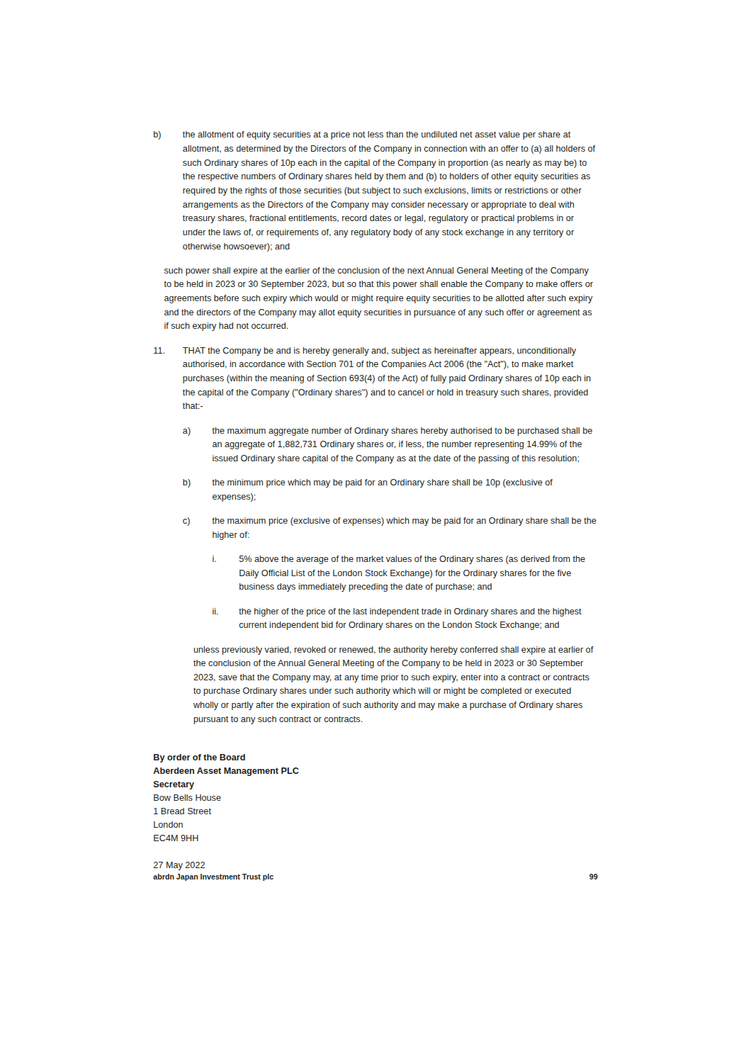b) the allotment of equity securities at a price not less than the undiluted net asset value per share at allotment, as determined by the Directors of the Company in connection with an offer to (a) all holders of such Ordinary shares of 10p each in the capital of the Company in proportion (as nearly as may be) to the respective numbers of Ordinary shares held by them and (b) to holders of other equity securities as required by the rights of those securities (but subject to such exclusions, limits or restrictions or other arrangements as the Directors of the Company may consider necessary or appropriate to deal with treasury shares, fractional entitlements, record dates or legal, regulatory or practical problems in or under the laws of, or requirements of, any regulatory body of any stock exchange in any territory or otherwise howsoever); and
such power shall expire at the earlier of the conclusion of the next Annual General Meeting of the Company to be held in 2023 or 30 September 2023, but so that this power shall enable the Company to make offers or agreements before such expiry which would or might require equity securities to be allotted after such expiry and the directors of the Company may allot equity securities in pursuance of any such offer or agreement as if such expiry had not occurred.
11.
THAT the Company be and is hereby generally and, subject as hereinafter appears, unconditionally authorised, in accordance with Section 701 of the Companies Act 2006 (the "Act"), to make market purchases (within the meaning of Section 693(4) of the Act) of fully paid Ordinary shares of 10p each in the capital of the Company ("Ordinary shares") and to cancel or hold in treasury such shares, provided that:-
a) the maximum aggregate number of Ordinary shares hereby authorised to be purchased shall be an aggregate of 1,882,731 Ordinary shares or, if less, the number representing 14.99% of the issued Ordinary share capital of the Company as at the date of the passing of this resolution;
b) the minimum price which may be paid for an Ordinary share shall be 10p (exclusive of expenses);
c) the maximum price (exclusive of expenses) which may be paid for an Ordinary share shall be the higher of:
i. 5% above the average of the market values of the Ordinary shares (as derived from the Daily Official List of the London Stock Exchange) for the Ordinary shares for the five business days immediately preceding the date of purchase; and
ii. the higher of the price of the last independent trade in Ordinary shares and the highest current independent bid for Ordinary shares on the London Stock Exchange; and
unless previously varied, revoked or renewed, the authority hereby conferred shall expire at earlier of the conclusion of the Annual General Meeting of the Company to be held in 2023 or 30 September 2023, save that the Company may, at any time prior to such expiry, enter into a contract or contracts to purchase Ordinary shares under such authority which will or might be completed or executed wholly or partly after the expiration of such authority and may make a purchase of Ordinary shares pursuant to any such contract or contracts.
By order of the Board
Aberdeen Asset Management PLC
Secretary
Bow Bells House
1 Bread Street
London
EC4M 9HH
27 May 2022
abrdn Japan Investment Trust plc 99